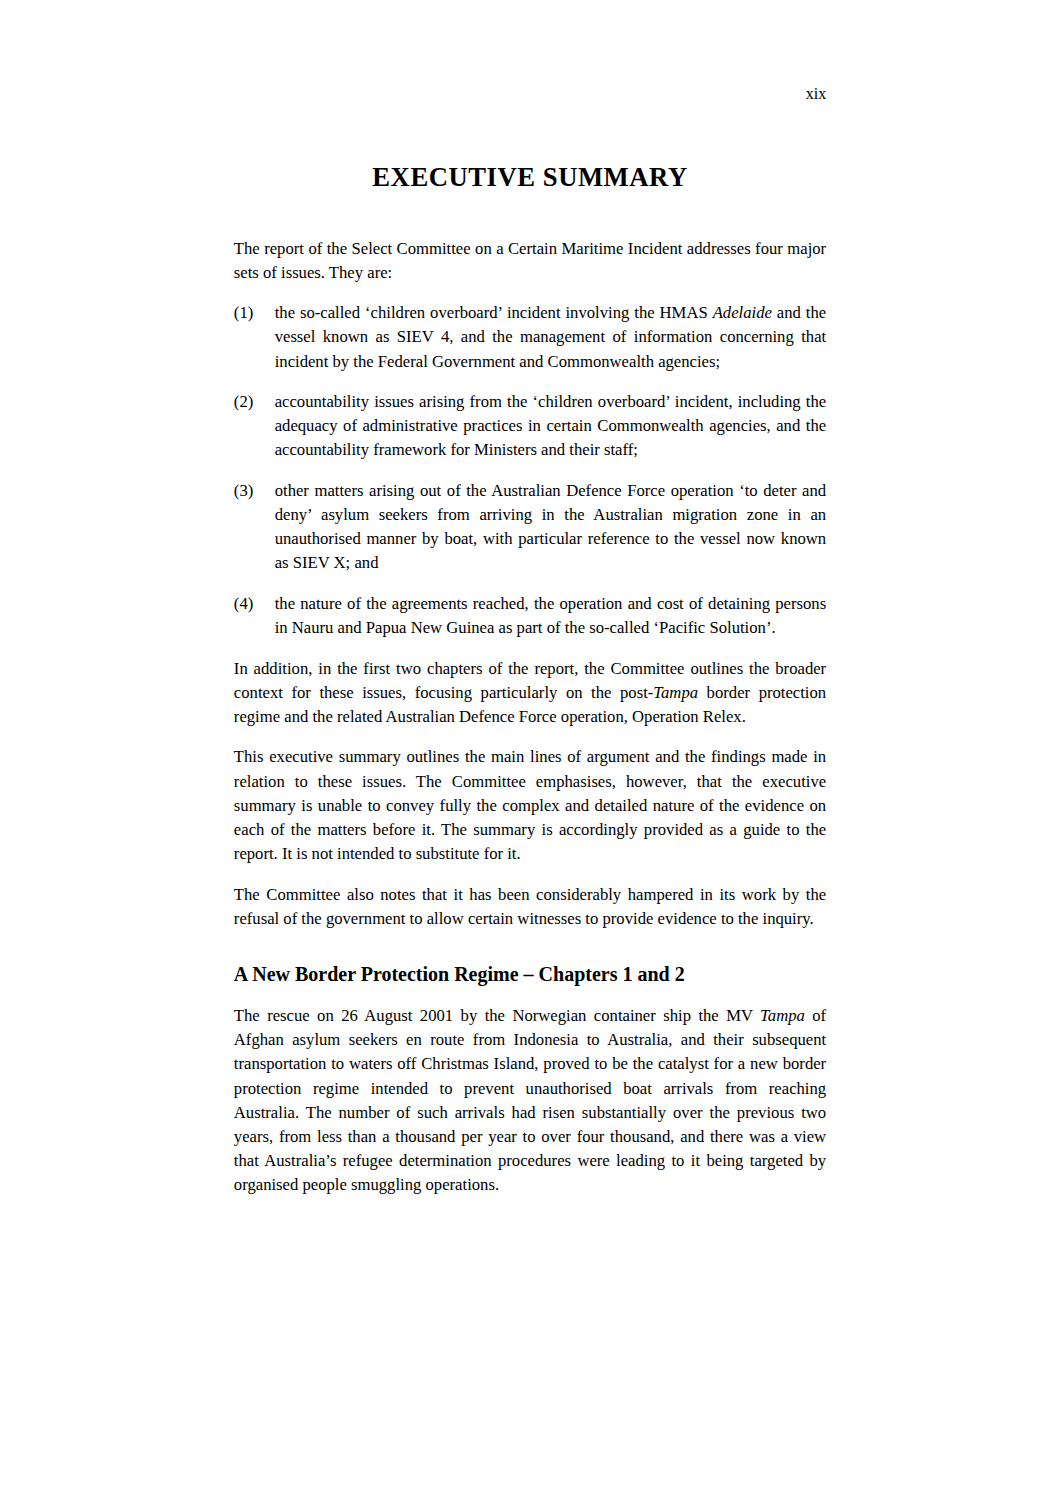xix
EXECUTIVE SUMMARY
The report of the Select Committee on a Certain Maritime Incident addresses four major sets of issues. They are:
(1) the so-called ‘children overboard’ incident involving the HMAS Adelaide and the vessel known as SIEV 4, and the management of information concerning that incident by the Federal Government and Commonwealth agencies;
(2) accountability issues arising from the ‘children overboard’ incident, including the adequacy of administrative practices in certain Commonwealth agencies, and the accountability framework for Ministers and their staff;
(3) other matters arising out of the Australian Defence Force operation ‘to deter and deny’ asylum seekers from arriving in the Australian migration zone in an unauthorised manner by boat, with particular reference to the vessel now known as SIEV X; and
(4) the nature of the agreements reached, the operation and cost of detaining persons in Nauru and Papua New Guinea as part of the so-called ‘Pacific Solution’.
In addition, in the first two chapters of the report, the Committee outlines the broader context for these issues, focusing particularly on the post-Tampa border protection regime and the related Australian Defence Force operation, Operation Relex.
This executive summary outlines the main lines of argument and the findings made in relation to these issues. The Committee emphasises, however, that the executive summary is unable to convey fully the complex and detailed nature of the evidence on each of the matters before it. The summary is accordingly provided as a guide to the report. It is not intended to substitute for it.
The Committee also notes that it has been considerably hampered in its work by the refusal of the government to allow certain witnesses to provide evidence to the inquiry.
A New Border Protection Regime – Chapters 1 and 2
The rescue on 26 August 2001 by the Norwegian container ship the MV Tampa of Afghan asylum seekers en route from Indonesia to Australia, and their subsequent transportation to waters off Christmas Island, proved to be the catalyst for a new border protection regime intended to prevent unauthorised boat arrivals from reaching Australia. The number of such arrivals had risen substantially over the previous two years, from less than a thousand per year to over four thousand, and there was a view that Australia’s refugee determination procedures were leading to it being targeted by organised people smuggling operations.